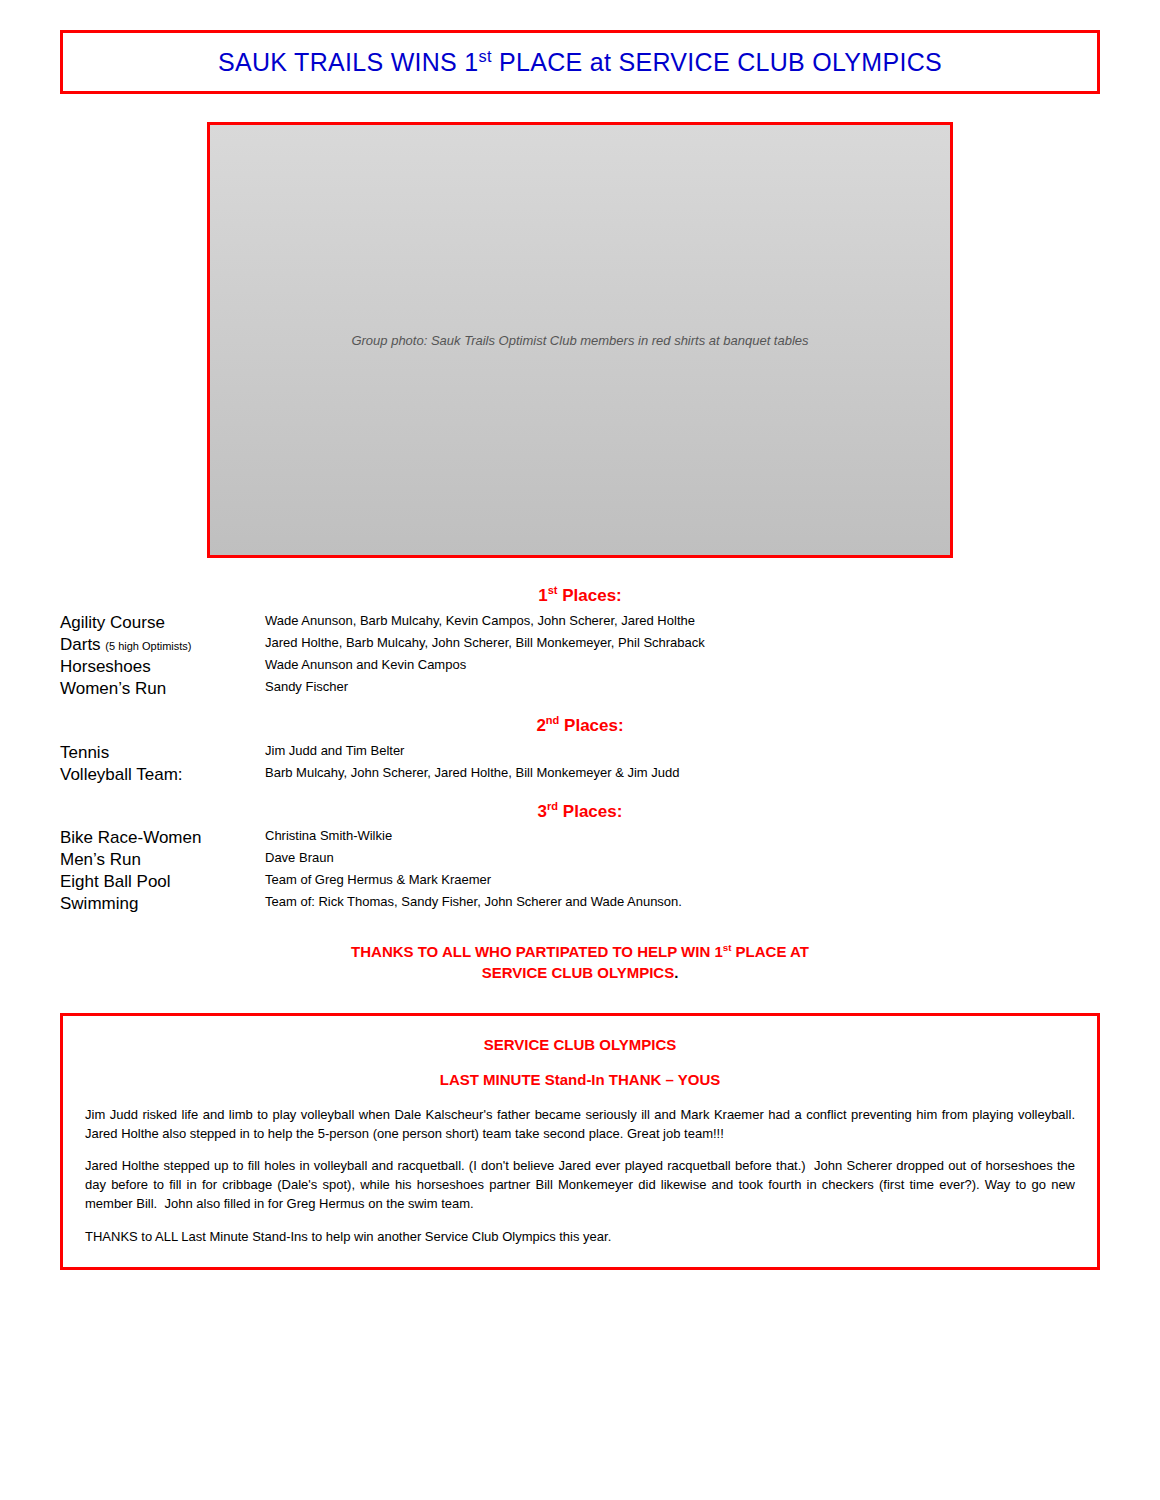SAUK TRAILS WINS 1st PLACE at SERVICE CLUB OLYMPICS
Group photo: Sauk Trails Optimist Club members in red shirts at banquet tables
1st Places:
| Agility Course | Wade Anunson, Barb Mulcahy, Kevin Campos, John Scherer, Jared Holthe |
| Darts (5 high Optimists) | Jared Holthe, Barb Mulcahy, John Scherer, Bill Monkemeyer, Phil Schraback |
| Horseshoes | Wade Anunson and Kevin Campos |
| Women’s Run | Sandy Fischer |
2nd Places:
| Tennis | Jim Judd and Tim Belter |
| Volleyball Team: | Barb Mulcahy, John Scherer, Jared Holthe, Bill Monkemeyer & Jim Judd |
3rd Places:
| Bike Race-Women | Christina Smith-Wilkie |
| Men’s Run | Dave Braun |
| Eight Ball Pool | Team of Greg Hermus & Mark Kraemer |
| Swimming | Team of: Rick Thomas, Sandy Fisher, John Scherer and Wade Anunson. |
THANKS TO ALL WHO PARTIPATED TO HELP WIN 1st PLACE AT
SERVICE CLUB OLYMPICS.
SERVICE CLUB OLYMPICS
LAST MINUTE Stand-In THANK – YOUS
Jim Judd risked life and limb to play volleyball when Dale Kalscheur's father became seriously ill and Mark Kraemer had a conflict preventing him from playing volleyball. Jared Holthe also stepped in to help the 5-person (one person short) team take second place. Great job team!!!
Jared Holthe stepped up to fill holes in volleyball and racquetball. (I don't believe Jared ever played racquetball before that.) John Scherer dropped out of horseshoes the day before to fill in for cribbage (Dale's spot), while his horseshoes partner Bill Monkemeyer did likewise and took fourth in checkers (first time ever?). Way to go new member Bill. John also filled in for Greg Hermus on the swim team.
THANKS to ALL Last Minute Stand-Ins to help win another Service Club Olympics this year.